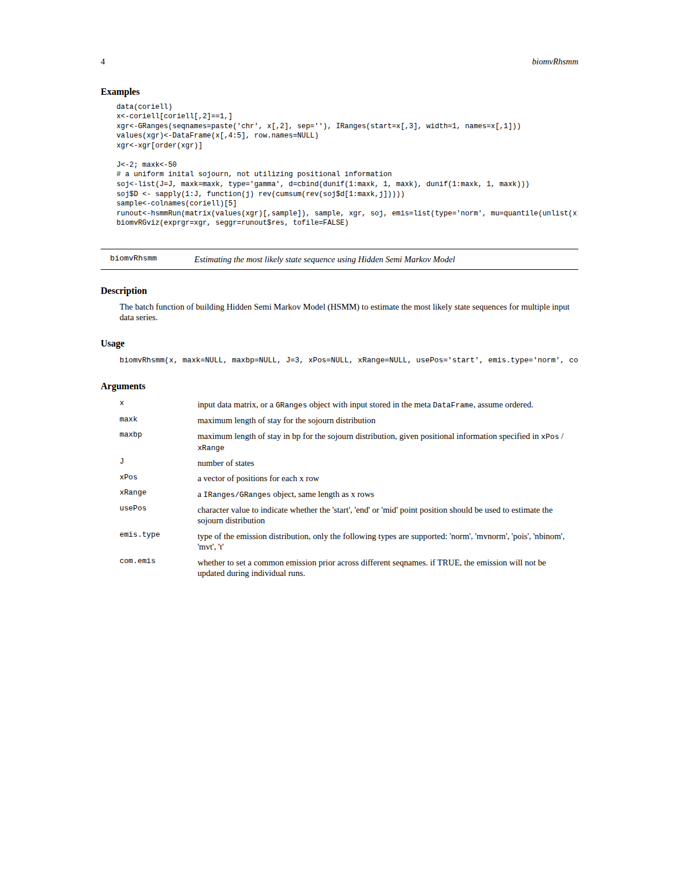4 biomvRhsmm
Examples
data(coriell)
x<-coriell[coriell[,2]==1,]
xgr<-GRanges(seqnames=paste('chr', x[,2], sep=''), IRanges(start=x[,3], width=1, names=x[,1]))
values(xgr)<-DataFrame(x[,4:5], row.names=NULL)
xgr<-xgr[order(xgr)]

J<-2; maxk<-50
# a uniform inital sojourn, not utilizing positional information
soj<-list(J=J, maxk=maxk, type='gamma', d=cbind(dunif(1:maxk, 1, maxk), dunif(1:maxk, 1, maxk)))
soj$D <- sapply(1:J, function(j) rev(cumsum(rev(soj$d[1:maxk,j]))))
sample<-colnames(coriell)[5]
runout<-hsmmRun(matrix(values(xgr)[,sample]), sample, xgr, soj, emis=list(type='norm', mu=quantile(unlist(x[,sam
biomvRGviz(exprgr=xgr, seggr=runout$res, tofile=FALSE)
biomvRhsmm
Estimating the most likely state sequence using Hidden Semi Markov Model
Description
The batch function of building Hidden Semi Markov Model (HSMM) to estimate the most likely state sequences for multiple input data series.
Usage
biomvRhsmm(x, maxk=NULL, maxbp=NULL, J=3, xPos=NULL, xRange=NULL, usePos='start', emis.type='norm', co
Arguments
| x | input data matrix, or a GRanges object with input stored in the meta DataFrame , assume ordered. |
| maxk | maximum length of stay for the sojourn distribution |
| maxbp | maximum length of stay in bp for the sojourn distribution, given positional information specified in xPos / xRange |
| J | number of states |
| xPos | a vector of positions for each x row |
| xRange | a IRanges/GRanges object, same length as x rows |
| usePos | character value to indicate whether the 'start', 'end' or 'mid' point position should be used to estimate the sojourn distribution |
| emis.type | type of the emission distribution, only the following types are supported: 'norm', 'mvnorm', 'pois', 'nbinom', 'mvt', 't' |
| com.emis | whether to set a common emission prior across different seqnames. if TRUE, the emission will not be updated during individual runs. |